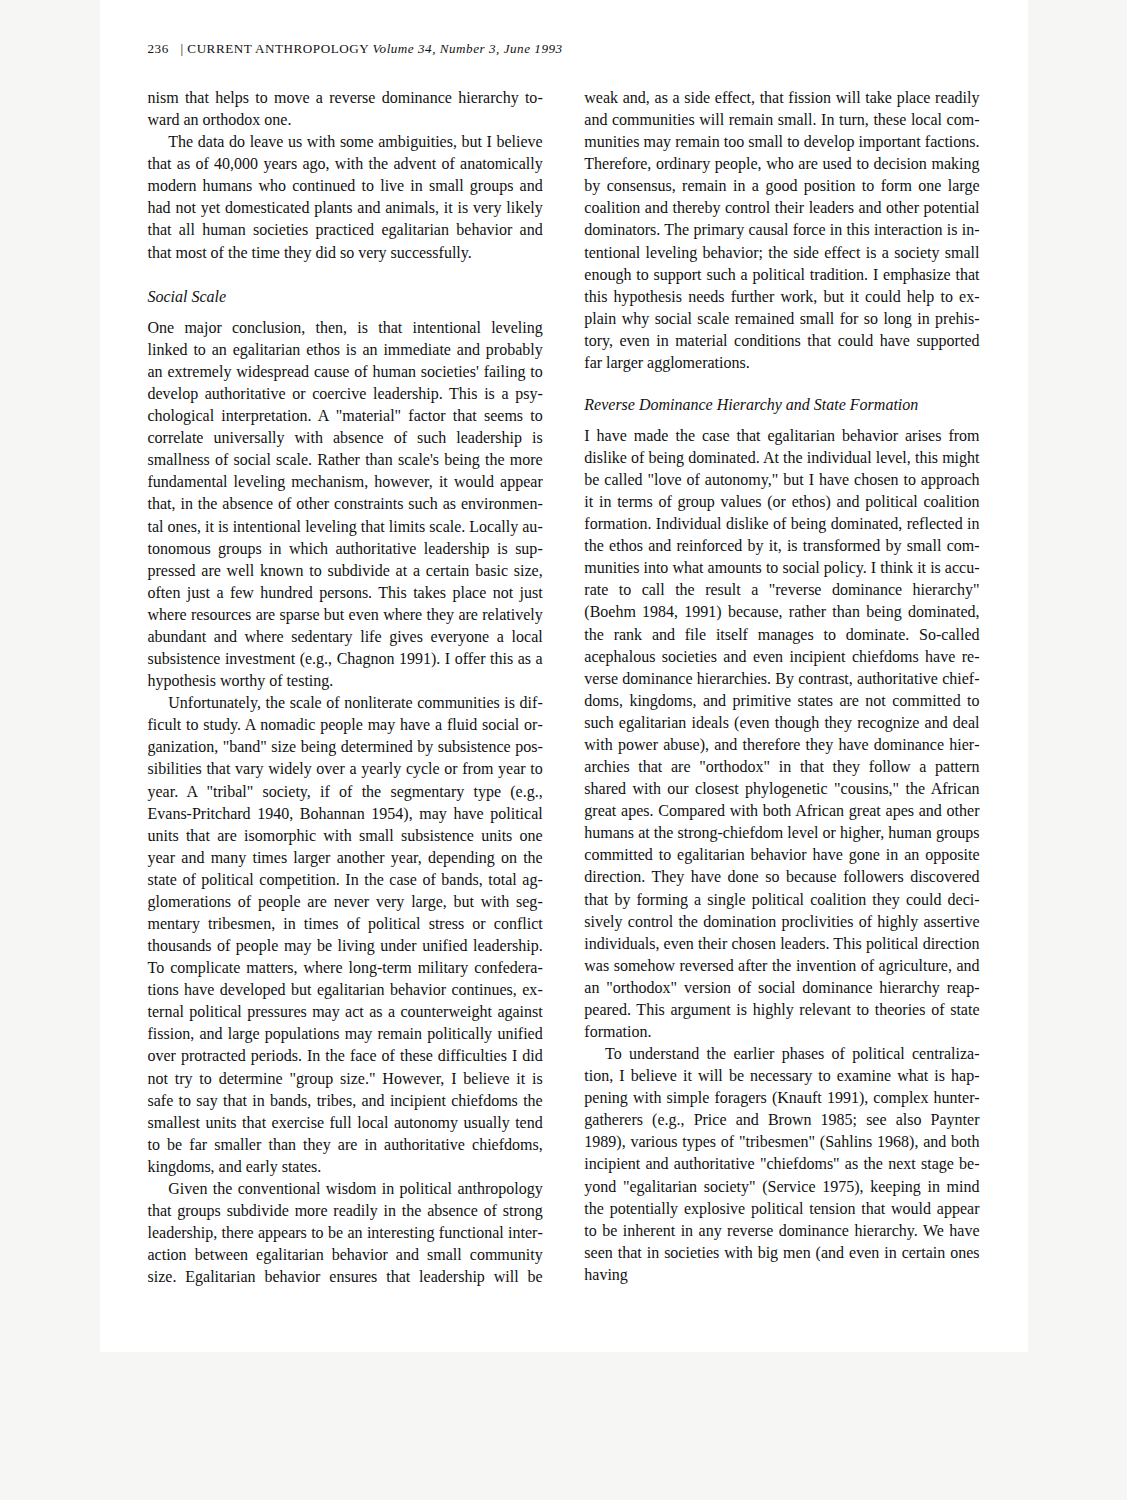236 | CURRENT ANTHROPOLOGY Volume 34, Number 3, June 1993
nism that helps to move a reverse dominance hierarchy toward an orthodox one.
The data do leave us with some ambiguities, but I believe that as of 40,000 years ago, with the advent of anatomically modern humans who continued to live in small groups and had not yet domesticated plants and animals, it is very likely that all human societies practiced egalitarian behavior and that most of the time they did so very successfully.
Social Scale
One major conclusion, then, is that intentional leveling linked to an egalitarian ethos is an immediate and probably an extremely widespread cause of human societies' failing to develop authoritative or coercive leadership. This is a psychological interpretation. A "material" factor that seems to correlate universally with absence of such leadership is smallness of social scale. Rather than scale's being the more fundamental leveling mechanism, however, it would appear that, in the absence of other constraints such as environmental ones, it is intentional leveling that limits scale. Locally autonomous groups in which authoritative leadership is suppressed are well known to subdivide at a certain basic size, often just a few hundred persons. This takes place not just where resources are sparse but even where they are relatively abundant and where sedentary life gives everyone a local subsistence investment (e.g., Chagnon 1991). I offer this as a hypothesis worthy of testing.
Unfortunately, the scale of nonliterate communities is difficult to study. A nomadic people may have a fluid social organization, "band" size being determined by subsistence possibilities that vary widely over a yearly cycle or from year to year. A "tribal" society, if of the segmentary type (e.g., Evans-Pritchard 1940, Bohannan 1954), may have political units that are isomorphic with small subsistence units one year and many times larger another year, depending on the state of political competition. In the case of bands, total agglomerations of people are never very large, but with segmentary tribesmen, in times of political stress or conflict thousands of people may be living under unified leadership. To complicate matters, where long-term military confederations have developed but egalitarian behavior continues, external political pressures may act as a counterweight against fission, and large populations may remain politically unified over protracted periods. In the face of these difficulties I did not try to determine "group size." However, I believe it is safe to say that in bands, tribes, and incipient chiefdoms the smallest units that exercise full local autonomy usually tend to be far smaller than they are in authoritative chiefdoms, kingdoms, and early states.
Given the conventional wisdom in political anthropology that groups subdivide more readily in the absence of strong leadership, there appears to be an interesting functional interaction between egalitarian behavior and small community size. Egalitarian behavior ensures that leadership will be weak and, as a side effect, that fission will take place readily and communities will remain small. In turn, these local communities may remain too small to develop important factions. Therefore, ordinary people, who are used to decision making by consensus, remain in a good position to form one large coalition and thereby control their leaders and other potential dominators. The primary causal force in this interaction is intentional leveling behavior; the side effect is a society small enough to support such a political tradition. I emphasize that this hypothesis needs further work, but it could help to explain why social scale remained small for so long in prehistory, even in material conditions that could have supported far larger agglomerations.
Reverse Dominance Hierarchy and State Formation
I have made the case that egalitarian behavior arises from dislike of being dominated. At the individual level, this might be called "love of autonomy," but I have chosen to approach it in terms of group values (or ethos) and political coalition formation. Individual dislike of being dominated, reflected in the ethos and reinforced by it, is transformed by small communities into what amounts to social policy. I think it is accurate to call the result a "reverse dominance hierarchy" (Boehm 1984, 1991) because, rather than being dominated, the rank and file itself manages to dominate. So-called acephalous societies and even incipient chiefdoms have reverse dominance hierarchies. By contrast, authoritative chiefdoms, kingdoms, and primitive states are not committed to such egalitarian ideals (even though they recognize and deal with power abuse), and therefore they have dominance hierarchies that are "orthodox" in that they follow a pattern shared with our closest phylogenetic "cousins," the African great apes. Compared with both African great apes and other humans at the strong-chiefdom level or higher, human groups committed to egalitarian behavior have gone in an opposite direction. They have done so because followers discovered that by forming a single political coalition they could decisively control the domination proclivities of highly assertive individuals, even their chosen leaders. This political direction was somehow reversed after the invention of agriculture, and an "orthodox" version of social dominance hierarchy reappeared. This argument is highly relevant to theories of state formation.
To understand the earlier phases of political centralization, I believe it will be necessary to examine what is happening with simple foragers (Knauft 1991), complex hunter-gatherers (e.g., Price and Brown 1985; see also Paynter 1989), various types of "tribesmen" (Sahlins 1968), and both incipient and authoritative "chiefdoms" as the next stage beyond "egalitarian society" (Service 1975), keeping in mind the potentially explosive political tension that would appear to be inherent in any reverse dominance hierarchy. We have seen that in societies with big men (and even in certain ones having